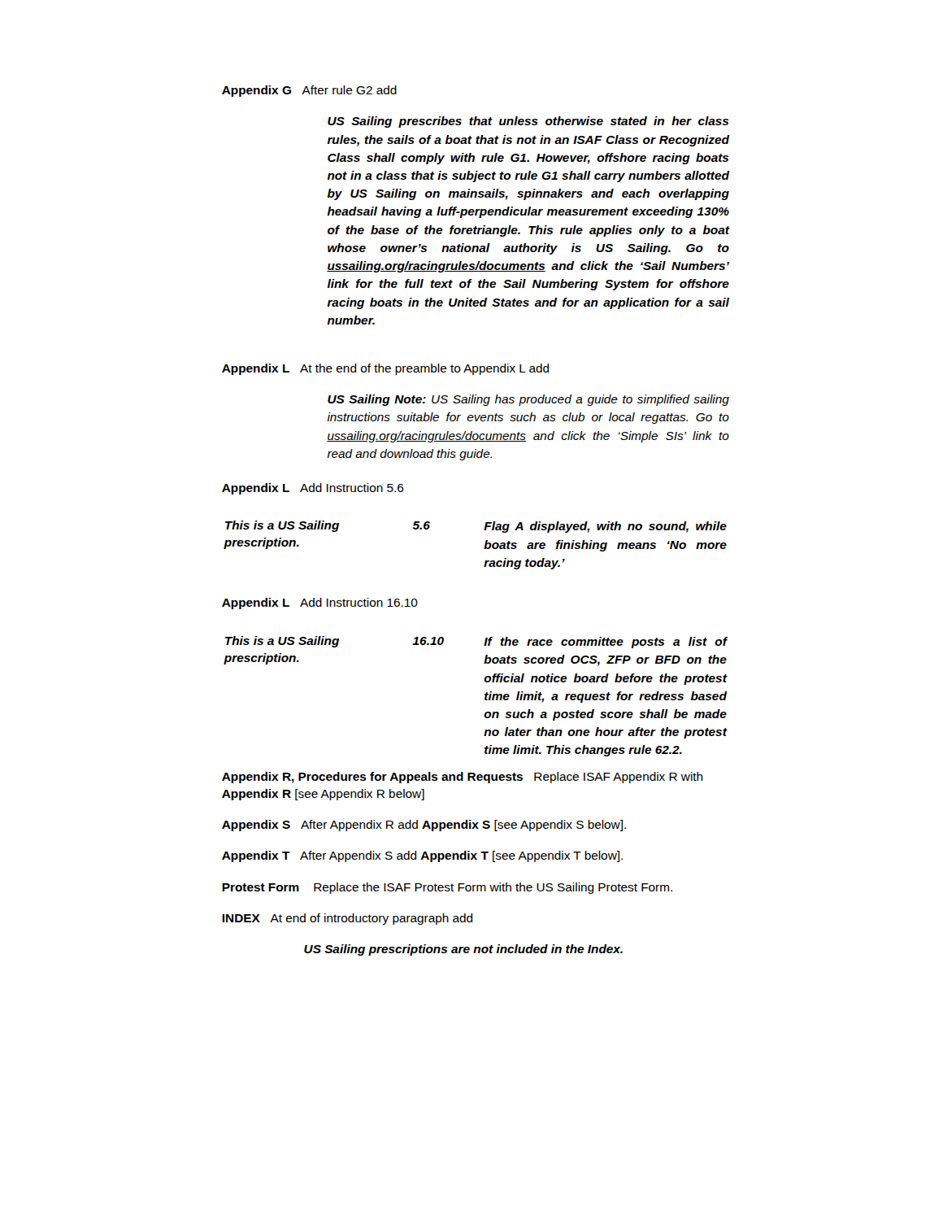Appendix G After rule G2 add
US Sailing prescribes that unless otherwise stated in her class rules, the sails of a boat that is not in an ISAF Class or Recognized Class shall comply with rule G1. However, offshore racing boats not in a class that is subject to rule G1 shall carry numbers allotted by US Sailing on mainsails, spinnakers and each overlapping headsail having a luff-perpendicular measurement exceeding 130% of the base of the foretriangle. This rule applies only to a boat whose owner’s national authority is US Sailing. Go to ussailing.org/racingrules/documents and click the ‘Sail Numbers’ link for the full text of the Sail Numbering System for offshore racing boats in the United States and for an application for a sail number.
Appendix L At the end of the preamble to Appendix L add
US Sailing Note: US Sailing has produced a guide to simplified sailing instructions suitable for events such as club or local regattas. Go to ussailing.org/racingrules/documents and click the ‘Simple SIs’ link to read and download this guide.
Appendix L Add Instruction 5.6
| This is a US Sailing prescription. | 5.6 | Flag A displayed, with no sound, while boats are finishing means ‘No more racing today.’ |
Appendix L Add Instruction 16.10
| This is a US Sailing prescription. | 16.10 | If the race committee posts a list of boats scored OCS, ZFP or BFD on the official notice board before the protest time limit, a request for redress based on such a posted score shall be made no later than one hour after the protest time limit. This changes rule 62.2. |
Appendix R, Procedures for Appeals and Requests Replace ISAF Appendix R with Appendix R [see Appendix R below]
Appendix S After Appendix R add Appendix S [see Appendix S below].
Appendix T After Appendix S add Appendix T [see Appendix T below].
Protest Form Replace the ISAF Protest Form with the US Sailing Protest Form.
INDEX At end of introductory paragraph add
US Sailing prescriptions are not included in the Index.